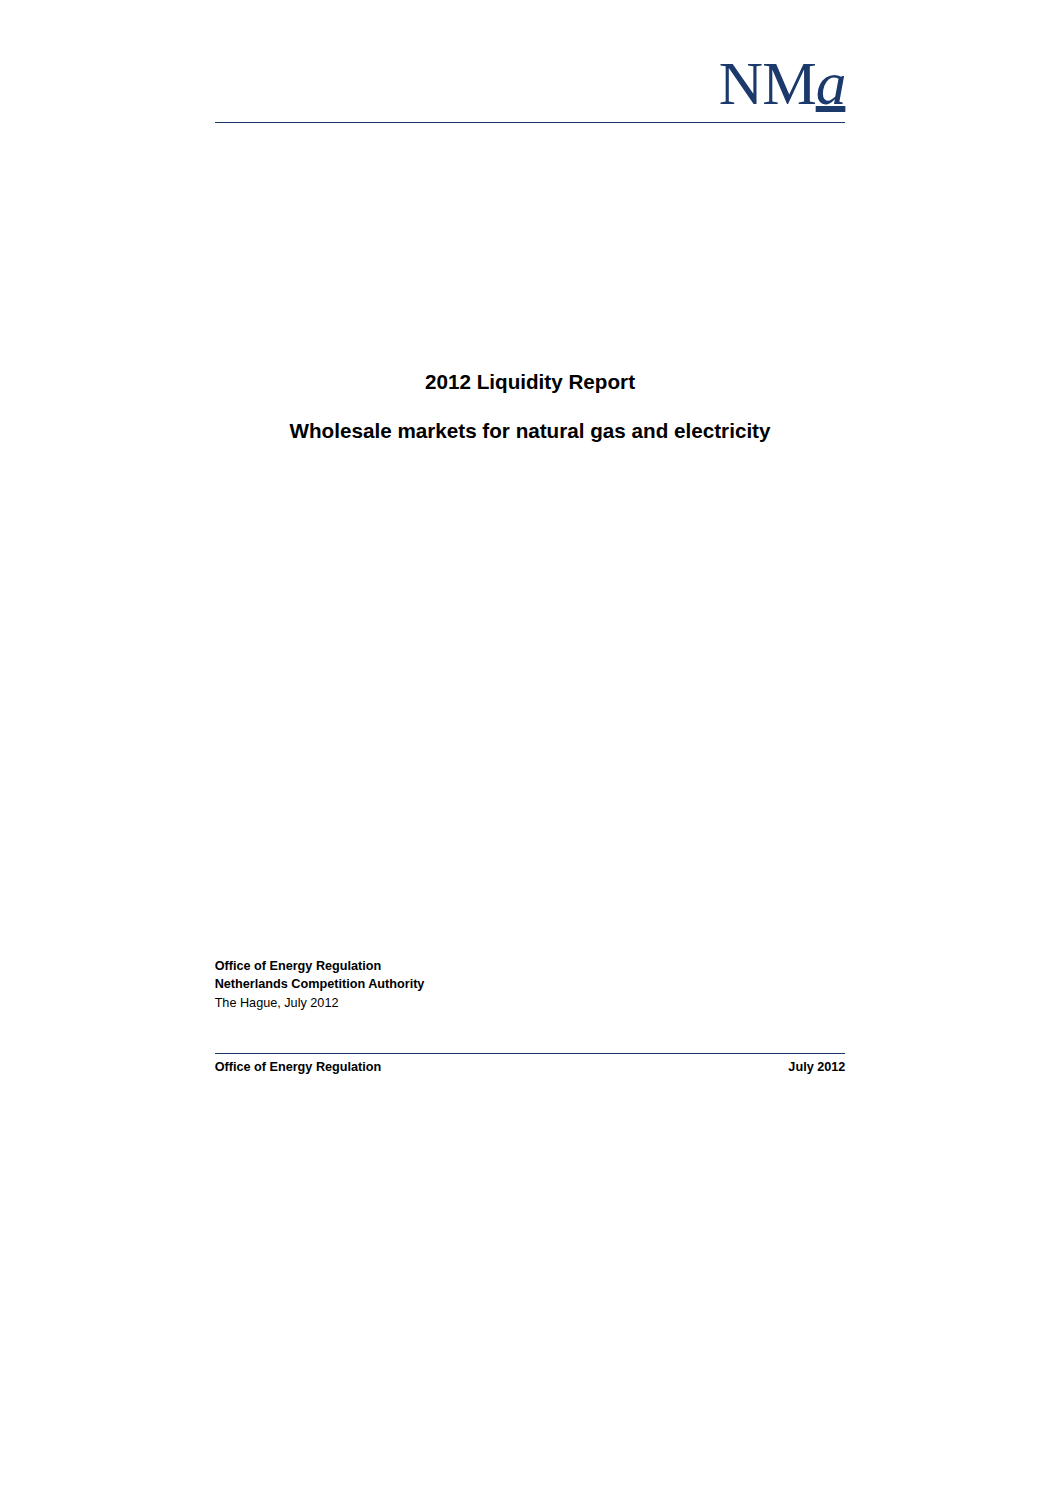NM a
2012 Liquidity Report
Wholesale markets for natural gas and electricity
Office of Energy Regulation
Netherlands Competition Authority
The Hague, July 2012
Office of Energy Regulation July 2012